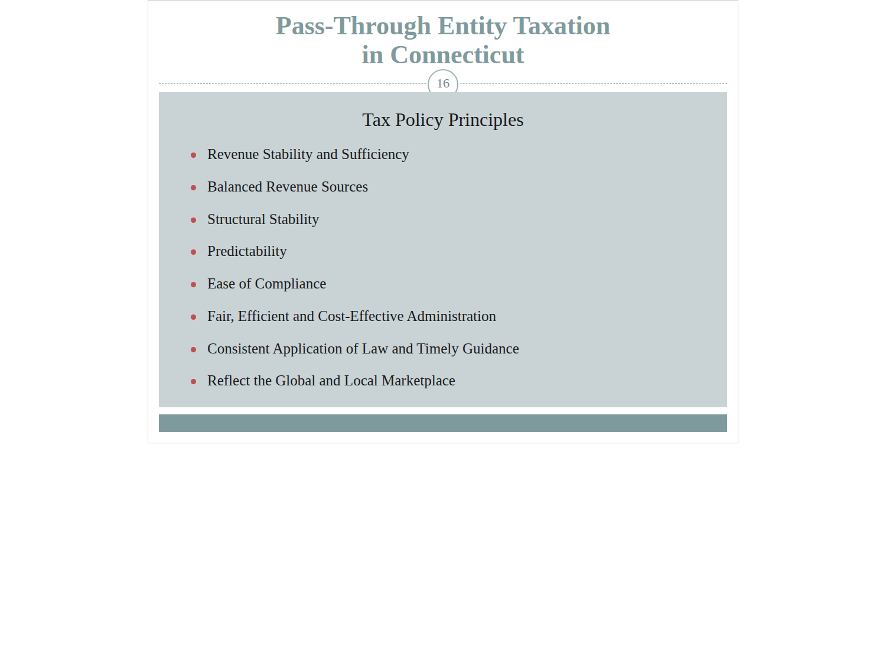Pass-Through Entity Taxation
in Connecticut
16
Tax Policy Principles
Revenue Stability and Sufficiency
Balanced Revenue Sources
Structural Stability
Predictability
Ease of Compliance
Fair, Efficient and Cost-Effective Administration
Consistent Application of Law and Timely Guidance
Reflect the Global and Local Marketplace